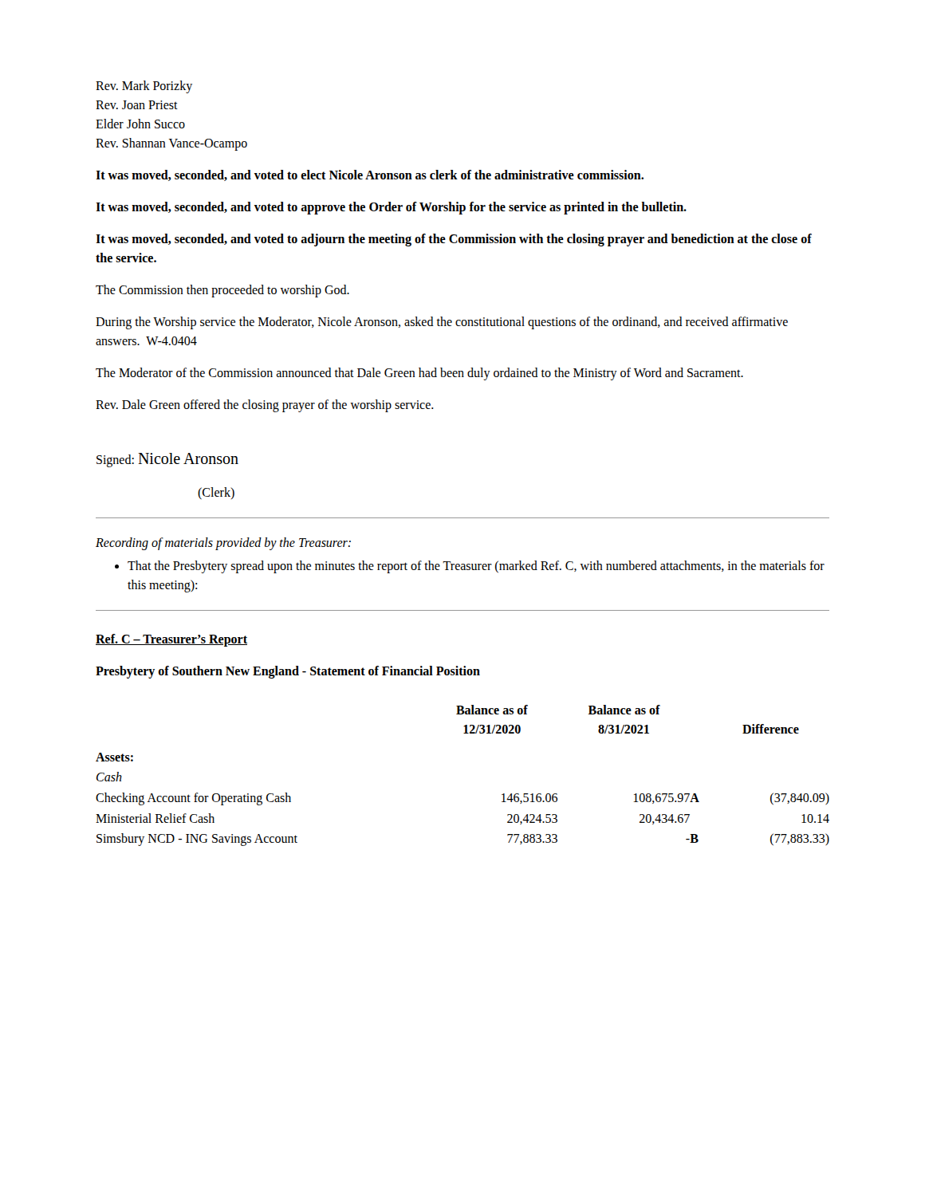Rev. Mark Porizky
Rev. Joan Priest
Elder John Succo
Rev. Shannan Vance-Ocampo
It was moved, seconded, and voted to elect Nicole Aronson as clerk of the administrative commission.
It was moved, seconded, and voted to approve the Order of Worship for the service as printed in the bulletin.
It was moved, seconded, and voted to adjourn the meeting of the Commission with the closing prayer and benediction at the close of the service.
The Commission then proceeded to worship God.
During the Worship service the Moderator, Nicole Aronson, asked the constitutional questions of the ordinand, and received affirmative answers. W-4.0404
The Moderator of the Commission announced that Dale Green had been duly ordained to the Ministry of Word and Sacrament.
Rev. Dale Green offered the closing prayer of the worship service.
Signed: Nicole Aronson
(Clerk)
Recording of materials provided by the Treasurer:
That the Presbytery spread upon the minutes the report of the Treasurer (marked Ref. C, with numbered attachments, in the materials for this meeting):
Ref. C – Treasurer’s Report
Presbytery of Southern New England - Statement of Financial Position
| | Balance as of 12/31/2020 | Balance as of 8/31/2021 | | Difference |
| --- | --- | --- | --- | --- |
| Assets: | | | | |
| Cash | | | | |
| Checking Account for Operating Cash | 146,516.06 | 108,675.97 | A | (37,840.09) |
| Ministerial Relief Cash | 20,424.53 | 20,434.67 | | 10.14 |
| Simsbury NCD - ING Savings Account | 77,883.33 | - | B | (77,883.33) |